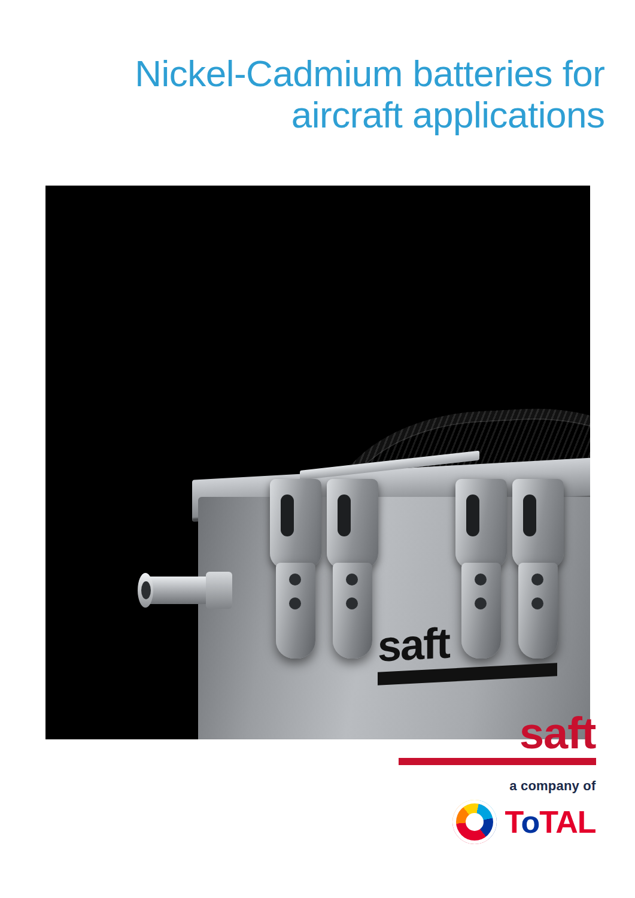Nickel-Cadmium batteries for aircraft applications
saft
saft
a company of
To TAL